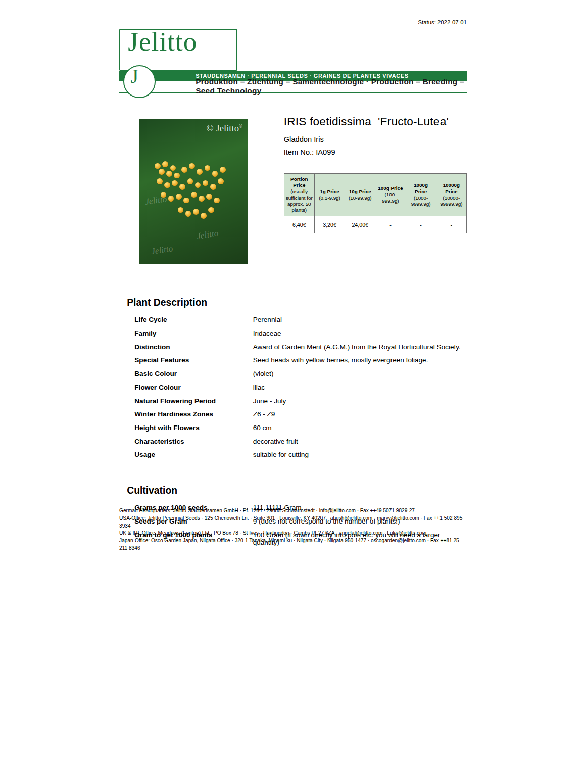Status: 2022-07-01
Jelitto
STAUDENSAMEN · PERENNIAL SEEDS · GRAINES DE PLANTES VIVACES
Produktion – Züchtung – Samentechnologie · Production – Breeding – Seed Technology
© Jelitto®
Jelitto
Jelitto
Jelitto
IRIS foetidissima 'Fructo-Lutea'
Gladdon Iris
Item No.: IA099
| Portion Price (usually sufficient for approx. 50 plants) | 1g Price (0.1-9.9g) | 10g Price (10-99.9g) | 100g Price (100-999.9g) | 1000g Price (1000-9999.9g) | 10000g Price (10000-99999.9g) |
| --- | --- | --- | --- | --- | --- |
| 6,40€ | 3,20€ | 24,00€ | - | - | - |
Plant Description
Life Cycle
Perennial
Family
Iridaceae
Distinction
Award of Garden Merit (A.G.M.) from the Royal Horticultural Society.
Special Features
Seed heads with yellow berries, mostly evergreen foliage.
Basic Colour
(violet)
Flower Colour
lilac
Natural Flowering Period
June - July
Winter Hardiness Zones
Z6 - Z9
Height with Flowers
60 cm
Characteristics
decorative fruit
Usage
suitable for cutting
Cultivation
Grams per 1000 seeds
111.11111 Gram
Seeds per Gram
9 (does not correspond to the number of plants!)
Gram to get 1000 plants
100 Gram (if sown directly into pots etc. you will need a larger quantity)
German Headquarters: Jelitto Staudensamen GmbH · Pf. 1264 · 29685 Schwarmstedt · info@jelitto.com · Fax ++49 5071 9829-27
USA-Office: Jelitto Perennial Seeds · 125 Chenoweth Ln. · Suite 301 · Louisville, KY 40207 · abush@jelitto.com · maryv@jelitto.com · Fax ++1 502 895 3934
UK & IRL Office: Meadows (Fenton) Ltd · PO Box 78 · St Ives · Huntingdon · Cambs PE27 6ZA · angela@jelitto.com · Luke@jelitto.com
Japan-Office: Osco Garden Japan, Niigata Office · 320-1 Tanaka, Minami-ku · Niigata City · Niigata 950-1477 · oscogarden@jelitto.com · Fax ++81 25 211 8346